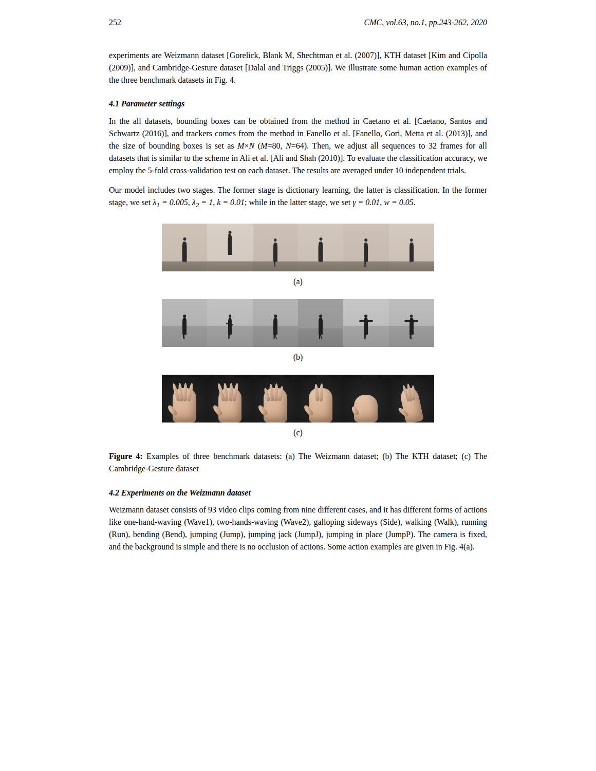252 CMC, vol.63, no.1, pp.243-262, 2020
experiments are Weizmann dataset [Gorelick, Blank M, Shechtman et al. (2007)], KTH dataset [Kim and Cipolla (2009)], and Cambridge-Gesture dataset [Dalal and Triggs (2005)]. We illustrate some human action examples of the three benchmark datasets in Fig. 4.
4.1 Parameter settings
In the all datasets, bounding boxes can be obtained from the method in Caetano et al. [Caetano, Santos and Schwartz (2016)], and trackers comes from the method in Fanello et al. [Fanello, Gori, Metta et al. (2013)], and the size of bounding boxes is set as M×N (M=80, N=64). Then, we adjust all sequences to 32 frames for all datasets that is similar to the scheme in Ali et al. [Ali and Shah (2010)]. To evaluate the classification accuracy, we employ the 5-fold cross-validation test on each dataset. The results are averaged under 10 independent trials.
Our model includes two stages. The former stage is dictionary learning, the latter is classification. In the former stage, we set λ1 = 0.005, λ2 = 1, k = 0.01; while in the latter stage, we set γ = 0.01, w = 0.05.
(a)
(b)
(c)
Figure 4: Examples of three benchmark datasets: (a) The Weizmann dataset; (b) The KTH dataset; (c) The Cambridge-Gesture dataset
4.2 Experiments on the Weizmann dataset
Weizmann dataset consists of 93 video clips coming from nine different cases, and it has different forms of actions like one-hand-waving (Wave1), two-hands-waving (Wave2), galloping sideways (Side), walking (Walk), running (Run), bending (Bend), jumping (Jump), jumping jack (JumpJ), jumping in place (JumpP). The camera is fixed, and the background is simple and there is no occlusion of actions. Some action examples are given in Fig. 4(a).